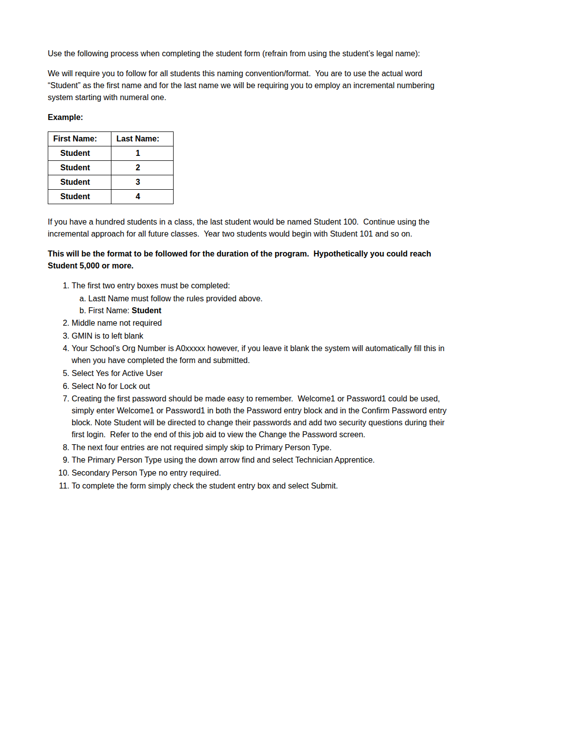Use the following process when completing the student form (refrain from using the student’s legal name):
We will require you to follow for all students this naming convention/format. You are to use the actual word “Student” as the first name and for the last name we will be requiring you to employ an incremental numbering system starting with numeral one.
Example:
| First Name: | Last Name: |
| --- | --- |
| Student | 1 |
| Student | 2 |
| Student | 3 |
| Student | 4 |
If you have a hundred students in a class, the last student would be named Student 100. Continue using the incremental approach for all future classes. Year two students would begin with Student 101 and so on.
This will be the format to be followed for the duration of the program. Hypothetically you could reach Student 5,000 or more.
The first two entry boxes must be completed:
Lastt Name must follow the rules provided above.
First Name: Student
Middle name not required
GMIN is to left blank
Your School’s Org Number is A0xxxxx however, if you leave it blank the system will automatically fill this in when you have completed the form and submitted.
Select Yes for Active User
Select No for Lock out
Creating the first password should be made easy to remember. Welcome1 or Password1 could be used, simply enter Welcome1 or Password1 in both the Password entry block and in the Confirm Password entry block. Note Student will be directed to change their passwords and add two security questions during their first login. Refer to the end of this job aid to view the Change the Password screen.
The next four entries are not required simply skip to Primary Person Type.
The Primary Person Type using the down arrow find and select Technician Apprentice.
Secondary Person Type no entry required.
To complete the form simply check the student entry box and select Submit.